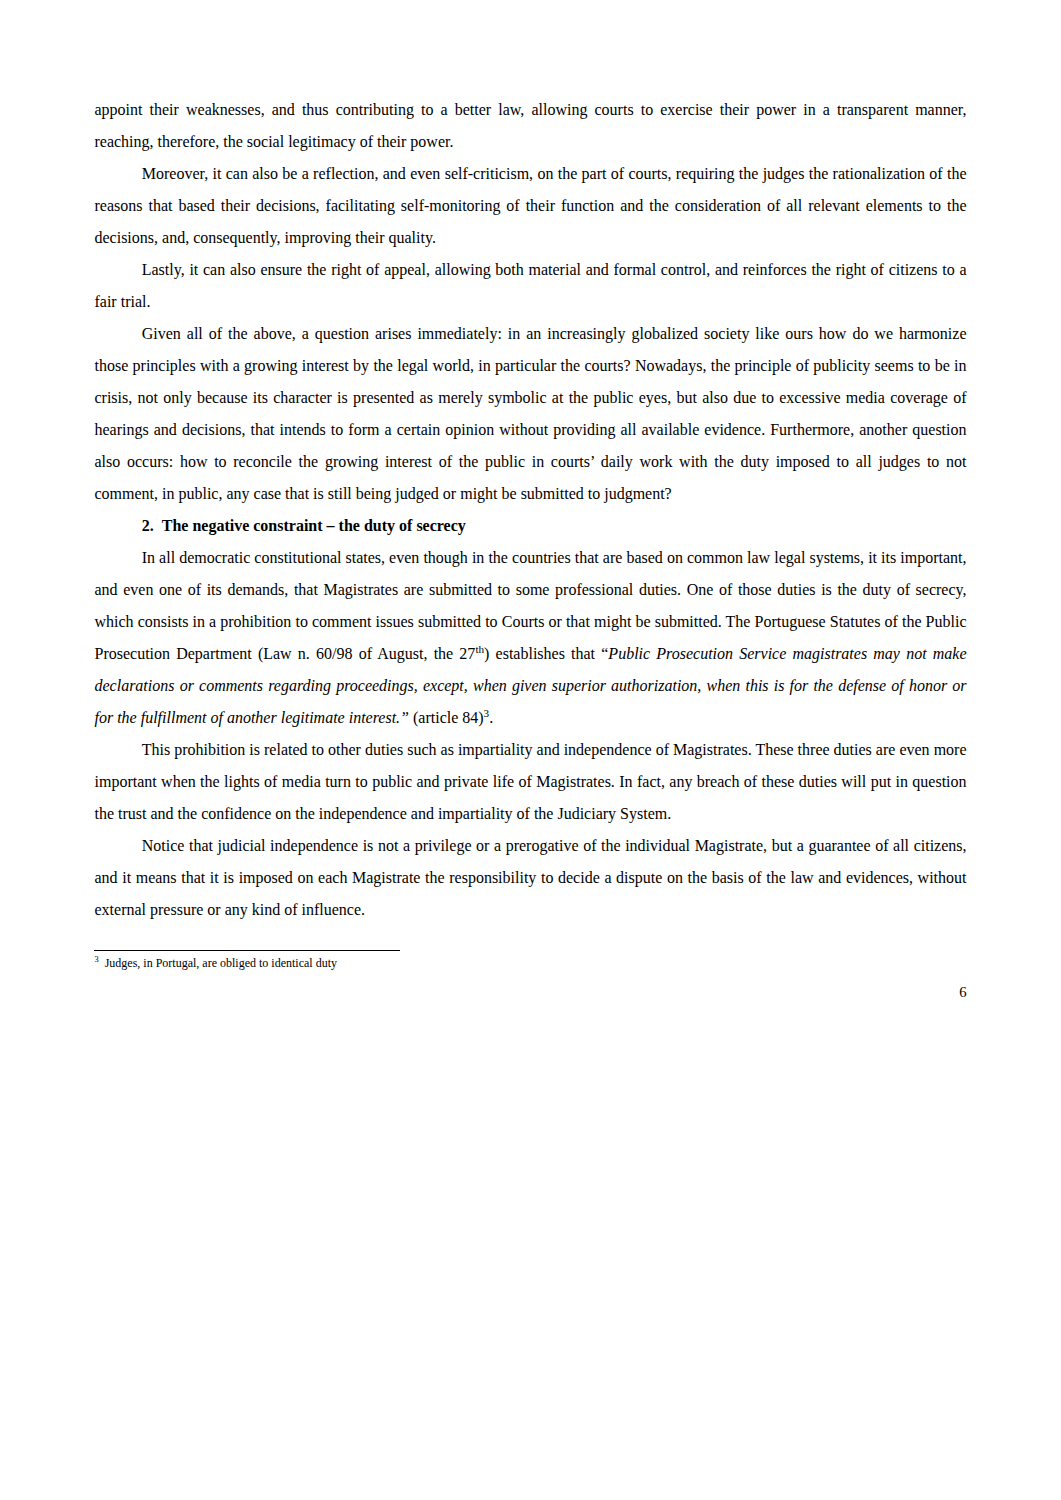appoint their weaknesses, and thus contributing to a better law, allowing courts to exercise their power in a transparent manner, reaching, therefore, the social legitimacy of their power.
Moreover, it can also be a reflection, and even self-criticism, on the part of courts, requiring the judges the rationalization of the reasons that based their decisions, facilitating self-monitoring of their function and the consideration of all relevant elements to the decisions, and, consequently, improving their quality.
Lastly, it can also ensure the right of appeal, allowing both material and formal control, and reinforces the right of citizens to a fair trial.
Given all of the above, a question arises immediately: in an increasingly globalized society like ours how do we harmonize those principles with a growing interest by the legal world, in particular the courts? Nowadays, the principle of publicity seems to be in crisis, not only because its character is presented as merely symbolic at the public eyes, but also due to excessive media coverage of hearings and decisions, that intends to form a certain opinion without providing all available evidence. Furthermore, another question also occurs: how to reconcile the growing interest of the public in courts’ daily work with the duty imposed to all judges to not comment, in public, any case that is still being judged or might be submitted to judgment?
2. The negative constraint – the duty of secrecy
In all democratic constitutional states, even though in the countries that are based on common law legal systems, it its important, and even one of its demands, that Magistrates are submitted to some professional duties. One of those duties is the duty of secrecy, which consists in a prohibition to comment issues submitted to Courts or that might be submitted. The Portuguese Statutes of the Public Prosecution Department (Law n. 60/98 of August, the 27th) establishes that “Public Prosecution Service magistrates may not make declarations or comments regarding proceedings, except, when given superior authorization, when this is for the defense of honor or for the fulfillment of another legitimate interest.” (article 84)3.
This prohibition is related to other duties such as impartiality and independence of Magistrates. These three duties are even more important when the lights of media turn to public and private life of Magistrates. In fact, any breach of these duties will put in question the trust and the confidence on the independence and impartiality of the Judiciary System.
Notice that judicial independence is not a privilege or a prerogative of the individual Magistrate, but a guarantee of all citizens, and it means that it is imposed on each Magistrate the responsibility to decide a dispute on the basis of the law and evidences, without external pressure or any kind of influence.
3 Judges, in Portugal, are obliged to identical duty
6